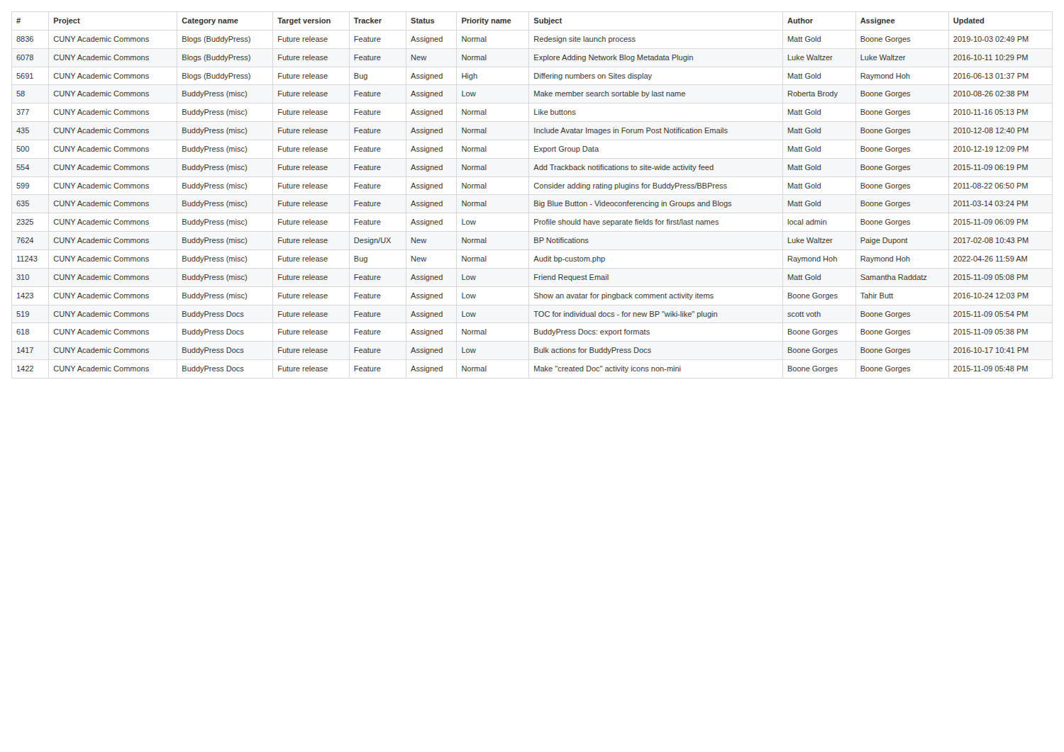Redmine-style issue list
| # | Project | Category name | Target version | Tracker | Status | Priority name | Subject | Author | Assignee | Updated |
| --- | --- | --- | --- | --- | --- | --- | --- | --- | --- | --- |
| 8836 | CUNY Academic Commons | Blogs (BuddyPress) | Future release | Feature | Assigned | Normal | Redesign site launch process | Matt Gold | Boone Gorges | 2019-10-03 02:49 PM |
| 6078 | CUNY Academic Commons | Blogs (BuddyPress) | Future release | Feature | New | Normal | Explore Adding Network Blog Metadata Plugin | Luke Waltzer | Luke Waltzer | 2016-10-11 10:29 PM |
| 5691 | CUNY Academic Commons | Blogs (BuddyPress) | Future release | Bug | Assigned | High | Differing numbers on Sites display | Matt Gold | Raymond Hoh | 2016-06-13 01:37 PM |
| 58 | CUNY Academic Commons | BuddyPress (misc) | Future release | Feature | Assigned | Low | Make member search sortable by last name | Roberta Brody | Boone Gorges | 2010-08-26 02:38 PM |
| 377 | CUNY Academic Commons | BuddyPress (misc) | Future release | Feature | Assigned | Normal | Like buttons | Matt Gold | Boone Gorges | 2010-11-16 05:13 PM |
| 435 | CUNY Academic Commons | BuddyPress (misc) | Future release | Feature | Assigned | Normal | Include Avatar Images in Forum Post Notification Emails | Matt Gold | Boone Gorges | 2010-12-08 12:40 PM |
| 500 | CUNY Academic Commons | BuddyPress (misc) | Future release | Feature | Assigned | Normal | Export Group Data | Matt Gold | Boone Gorges | 2010-12-19 12:09 PM |
| 554 | CUNY Academic Commons | BuddyPress (misc) | Future release | Feature | Assigned | Normal | Add Trackback notifications to site-wide activity feed | Matt Gold | Boone Gorges | 2015-11-09 06:19 PM |
| 599 | CUNY Academic Commons | BuddyPress (misc) | Future release | Feature | Assigned | Normal | Consider adding rating plugins for BuddyPress/BBPress | Matt Gold | Boone Gorges | 2011-08-22 06:50 PM |
| 635 | CUNY Academic Commons | BuddyPress (misc) | Future release | Feature | Assigned | Normal | Big Blue Button - Videoconferencing in Groups and Blogs | Matt Gold | Boone Gorges | 2011-03-14 03:24 PM |
| 2325 | CUNY Academic Commons | BuddyPress (misc) | Future release | Feature | Assigned | Low | Profile should have separate fields for first/last names | local admin | Boone Gorges | 2015-11-09 06:09 PM |
| 7624 | CUNY Academic Commons | BuddyPress (misc) | Future release | Design/UX | New | Normal | BP Notifications | Luke Waltzer | Paige Dupont | 2017-02-08 10:43 PM |
| 11243 | CUNY Academic Commons | BuddyPress (misc) | Future release | Bug | New | Normal | Audit bp-custom.php | Raymond Hoh | Raymond Hoh | 2022-04-26 11:59 AM |
| 310 | CUNY Academic Commons | BuddyPress (misc) | Future release | Feature | Assigned | Low | Friend Request Email | Matt Gold | Samantha Raddatz | 2015-11-09 05:08 PM |
| 1423 | CUNY Academic Commons | BuddyPress (misc) | Future release | Feature | Assigned | Low | Show an avatar for pingback comment activity items | Boone Gorges | Tahir Butt | 2016-10-24 12:03 PM |
| 519 | CUNY Academic Commons | BuddyPress Docs | Future release | Feature | Assigned | Low | TOC for individual docs - for new BP "wiki-like" plugin | scott voth | Boone Gorges | 2015-11-09 05:54 PM |
| 618 | CUNY Academic Commons | BuddyPress Docs | Future release | Feature | Assigned | Normal | BuddyPress Docs: export formats | Boone Gorges | Boone Gorges | 2015-11-09 05:38 PM |
| 1417 | CUNY Academic Commons | BuddyPress Docs | Future release | Feature | Assigned | Low | Bulk actions for BuddyPress Docs | Boone Gorges | Boone Gorges | 2016-10-17 10:41 PM |
| 1422 | CUNY Academic Commons | BuddyPress Docs | Future release | Feature | Assigned | Normal | Make "created Doc" activity icons non-mini | Boone Gorges | Boone Gorges | 2015-11-09 05:48 PM |